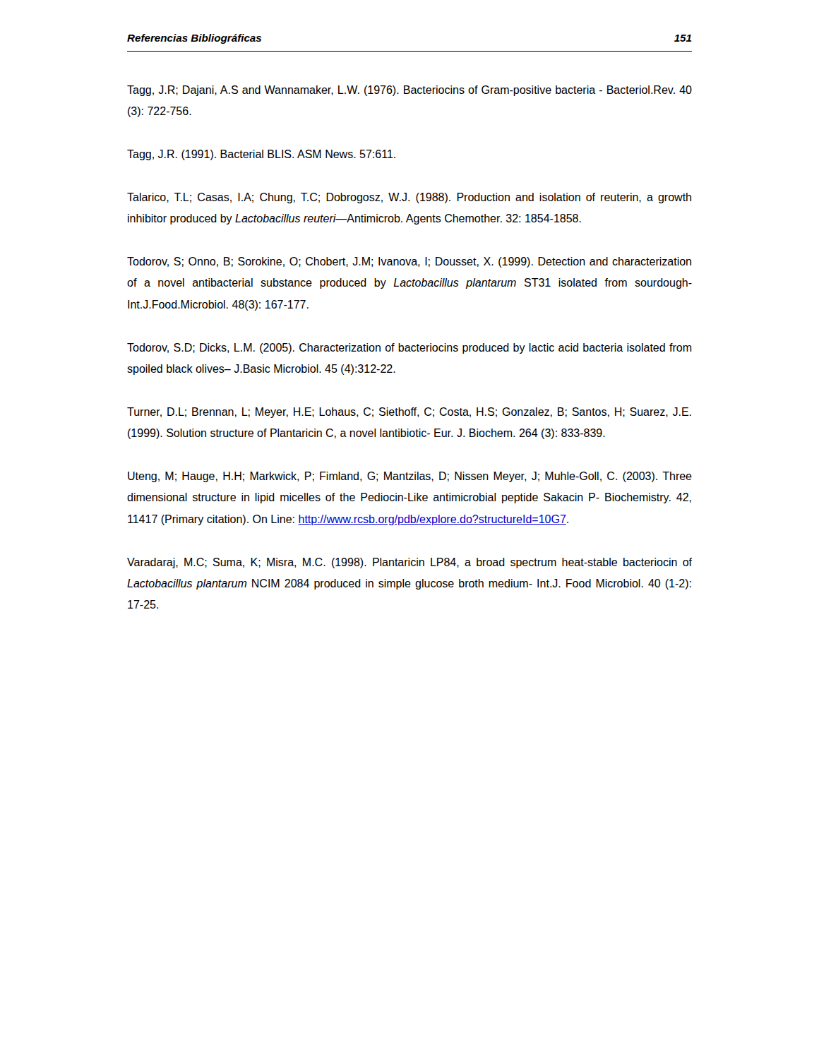Referencias Bibliográficas 151
Tagg, J.R; Dajani, A.S and Wannamaker, L.W. (1976). Bacteriocins of Gram-positive bacteria - Bacteriol.Rev. 40 (3): 722-756.
Tagg, J.R. (1991). Bacterial BLIS. ASM News. 57:611.
Talarico, T.L; Casas, I.A; Chung, T.C; Dobrogosz, W.J. (1988). Production and isolation of reuterin, a growth inhibitor produced by Lactobacillus reuteri—Antimicrob. Agents Chemother. 32: 1854-1858.
Todorov, S; Onno, B; Sorokine, O; Chobert, J.M; Ivanova, I; Dousset, X. (1999). Detection and characterization of a novel antibacterial substance produced by Lactobacillus plantarum ST31 isolated from sourdough- Int.J.Food.Microbiol. 48(3): 167-177.
Todorov, S.D; Dicks, L.M. (2005). Characterization of bacteriocins produced by lactic acid bacteria isolated from spoiled black olives– J.Basic Microbiol. 45 (4):312-22.
Turner, D.L; Brennan, L; Meyer, H.E; Lohaus, C; Siethoff, C; Costa, H.S; Gonzalez, B; Santos, H; Suarez, J.E. (1999). Solution structure of Plantaricin C, a novel lantibiotic- Eur. J. Biochem. 264 (3): 833-839.
Uteng, M; Hauge, H.H; Markwick, P; Fimland, G; Mantzilas, D; Nissen Meyer, J; Muhle-Goll, C. (2003). Three dimensional structure in lipid micelles of the Pediocin-Like antimicrobial peptide Sakacin P- Biochemistry. 42, 11417 (Primary citation). On Line: http://www.rcsb.org/pdb/explore.do?structureId=10G7.
Varadaraj, M.C; Suma, K; Misra, M.C. (1998). Plantaricin LP84, a broad spectrum heat-stable bacteriocin of Lactobacillus plantarum NCIM 2084 produced in simple glucose broth medium- Int.J. Food Microbiol. 40 (1-2): 17-25.